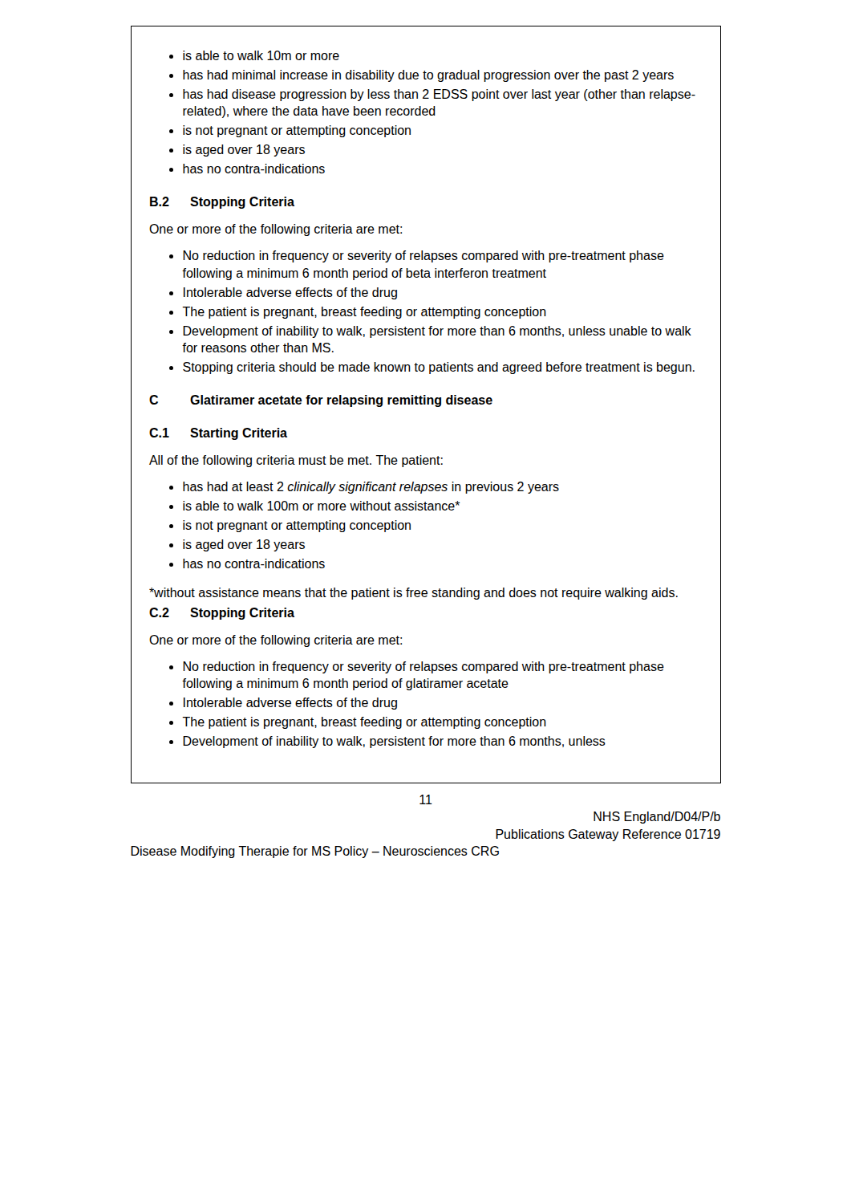is able to walk 10m or more
has had minimal increase in disability due to gradual progression over the past 2 years
has had disease progression by less than 2 EDSS point over last year (other than relapse-related), where the data have been recorded
is not pregnant or attempting conception
is aged over 18 years
has no contra-indications
B.2 Stopping Criteria
One or more of the following criteria are met:
No reduction in frequency or severity of relapses compared with pre-treatment phase following a minimum 6 month period of beta interferon treatment
Intolerable adverse effects of the drug
The patient is pregnant, breast feeding or attempting conception
Development of inability to walk, persistent for more than 6 months, unless unable to walk for reasons other than MS.
Stopping criteria should be made known to patients and agreed before treatment is begun.
CGlatiramer acetate for relapsing remitting disease
C.1 Starting Criteria
All of the following criteria must be met. The patient:
has had at least 2 clinically significant relapses in previous 2 years
is able to walk 100m or more without assistance*
is not pregnant or attempting conception
is aged over 18 years
has no contra-indications
*without assistance means that the patient is free standing and does not require walking aids.
C.2 Stopping Criteria
One or more of the following criteria are met:
No reduction in frequency or severity of relapses compared with pre-treatment phase following a minimum 6 month period of glatiramer acetate
Intolerable adverse effects of the drug
The patient is pregnant, breast feeding or attempting conception
Development of inability to walk, persistent for more than 6 months, unless
11
NHS England/D04/P/b
Publications Gateway Reference 01719
Disease Modifying Therapie for MS Policy – Neurosciences CRG